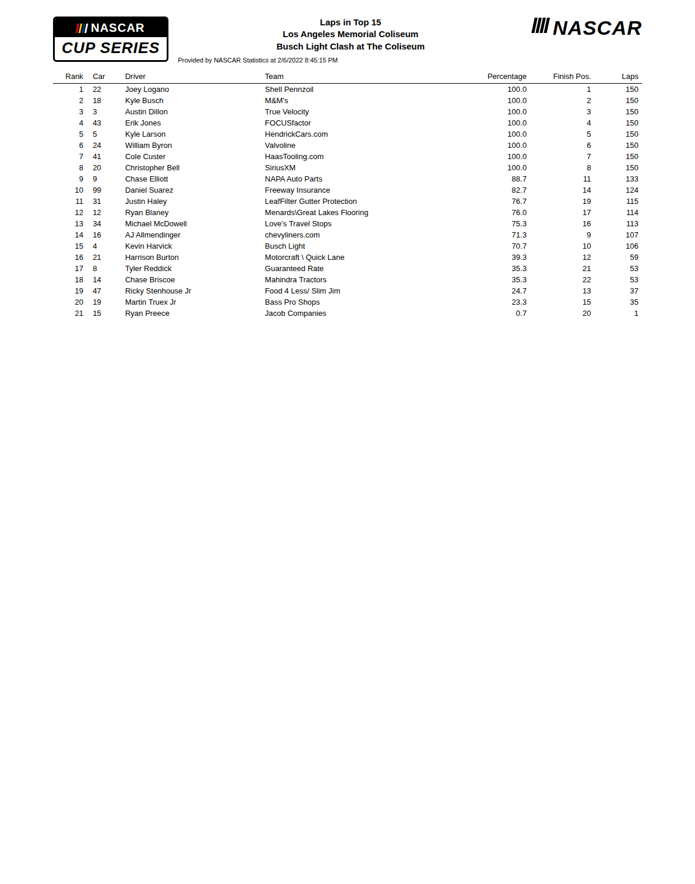NASCAR
CUP SERIES
Laps in Top 15
Los Angeles Memorial Coliseum
Busch Light Clash at The Coliseum
Provided by NASCAR Statistics at 2/6/2022 8:45:15 PM
NASCAR
| Rank | Car | Driver | Team | Percentage | Finish Pos. | Laps |
| --- | --- | --- | --- | --- | --- | --- |
| 1 | 22 | Joey Logano | Shell Pennzoil | 100.0 | 1 | 150 |
| 2 | 18 | Kyle Busch | M&M's | 100.0 | 2 | 150 |
| 3 | 3 | Austin Dillon | True Velocity | 100.0 | 3 | 150 |
| 4 | 43 | Erik Jones | FOCUSfactor | 100.0 | 4 | 150 |
| 5 | 5 | Kyle Larson | HendrickCars.com | 100.0 | 5 | 150 |
| 6 | 24 | William Byron | Valvoline | 100.0 | 6 | 150 |
| 7 | 41 | Cole Custer | HaasTooling.com | 100.0 | 7 | 150 |
| 8 | 20 | Christopher Bell | SiriusXM | 100.0 | 8 | 150 |
| 9 | 9 | Chase Elliott | NAPA Auto Parts | 88.7 | 11 | 133 |
| 10 | 99 | Daniel Suarez | Freeway Insurance | 82.7 | 14 | 124 |
| 11 | 31 | Justin Haley | LeafFilter Gutter Protection | 76.7 | 19 | 115 |
| 12 | 12 | Ryan Blaney | Menards\Great Lakes Flooring | 76.0 | 17 | 114 |
| 13 | 34 | Michael McDowell | Love's Travel Stops | 75.3 | 16 | 113 |
| 14 | 16 | AJ Allmendinger | chevyliners.com | 71.3 | 9 | 107 |
| 15 | 4 | Kevin Harvick | Busch Light | 70.7 | 10 | 106 |
| 16 | 21 | Harrison Burton | Motorcraft \ Quick Lane | 39.3 | 12 | 59 |
| 17 | 8 | Tyler Reddick | Guaranteed Rate | 35.3 | 21 | 53 |
| 18 | 14 | Chase Briscoe | Mahindra Tractors | 35.3 | 22 | 53 |
| 19 | 47 | Ricky Stenhouse Jr | Food 4 Less/ Slim Jim | 24.7 | 13 | 37 |
| 20 | 19 | Martin Truex Jr | Bass Pro Shops | 23.3 | 15 | 35 |
| 21 | 15 | Ryan Preece | Jacob Companies | 0.7 | 20 | 1 |